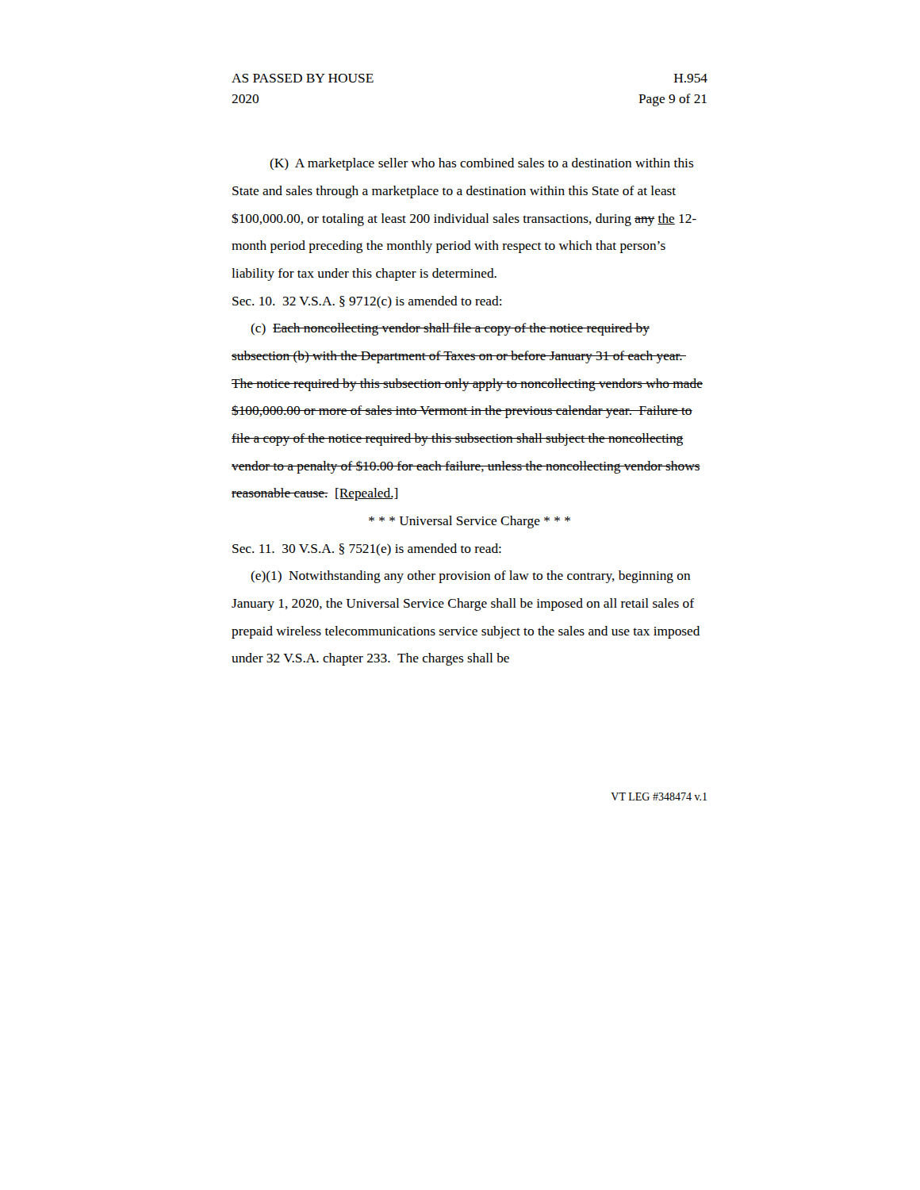AS PASSED BY HOUSE
2020
H.954
Page 9 of 21
(K) A marketplace seller who has combined sales to a destination within this State and sales through a marketplace to a destination within this State of at least $100,000.00, or totaling at least 200 individual sales transactions, during any the 12-month period preceding the monthly period with respect to which that person’s liability for tax under this chapter is determined.
Sec. 10. 32 V.S.A. § 9712(c) is amended to read:
(c) Each noncollecting vendor shall file a copy of the notice required by subsection (b) with the Department of Taxes on or before January 31 of each year. The notice required by this subsection only apply to noncollecting vendors who made $100,000.00 or more of sales into Vermont in the previous calendar year. Failure to file a copy of the notice required by this subsection shall subject the noncollecting vendor to a penalty of $10.00 for each failure, unless the noncollecting vendor shows reasonable cause. [Repealed.]
* * * Universal Service Charge * * *
Sec. 11. 30 V.S.A. § 7521(e) is amended to read:
(e)(1) Notwithstanding any other provision of law to the contrary, beginning on January 1, 2020, the Universal Service Charge shall be imposed on all retail sales of prepaid wireless telecommunications service subject to the sales and use tax imposed under 32 V.S.A. chapter 233. The charges shall be
VT LEG #348474 v.1